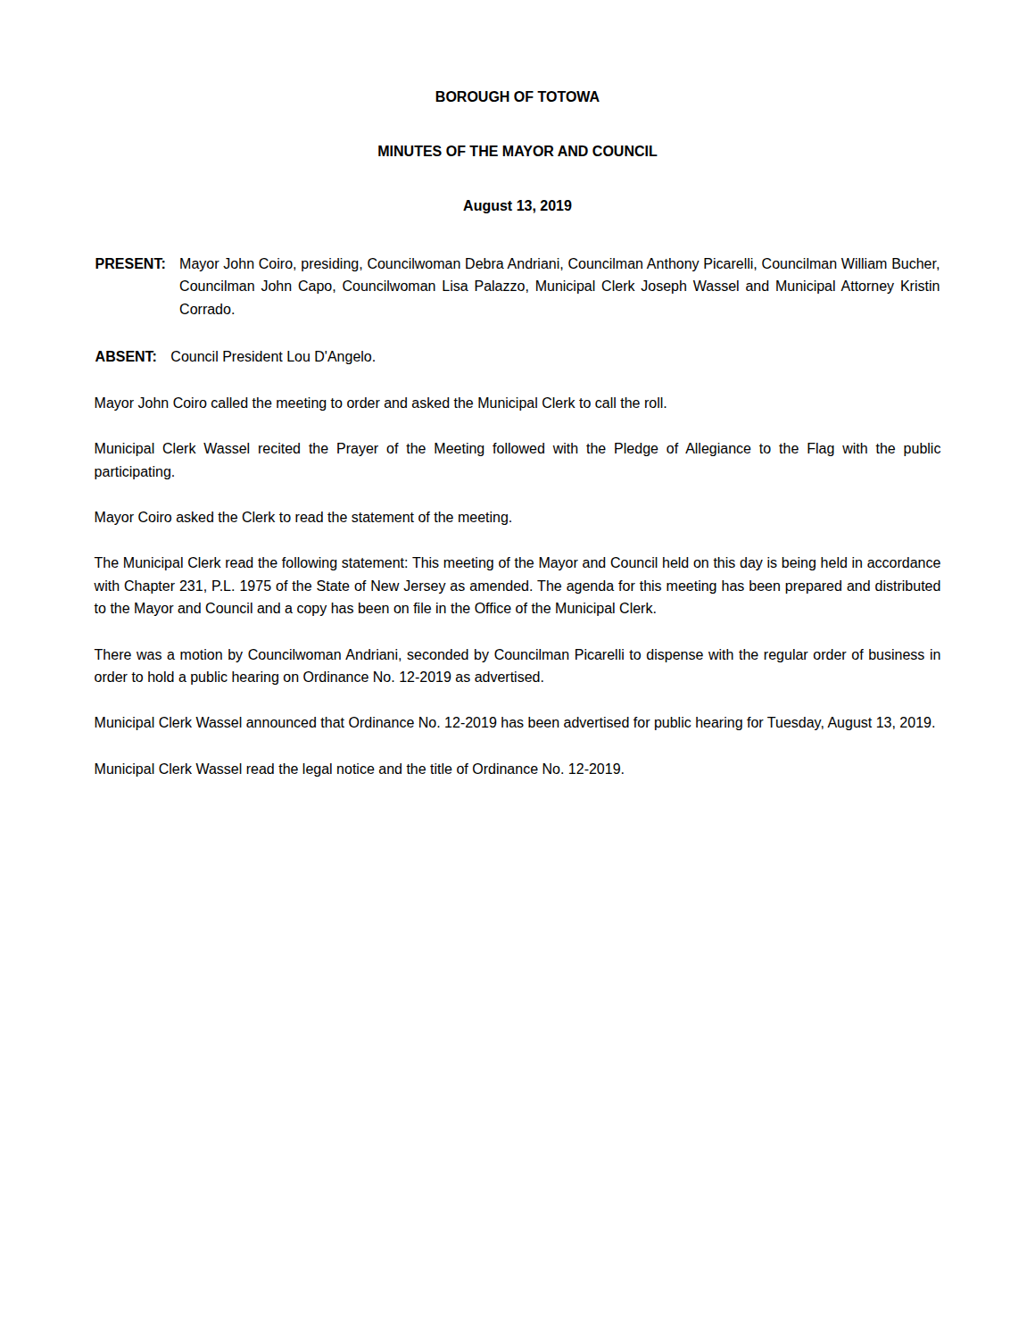BOROUGH OF TOTOWA
MINUTES OF THE MAYOR AND COUNCIL
August 13, 2019
| PRESENT: | Mayor John Coiro, presiding, Councilwoman Debra Andriani, Councilman Anthony Picarelli, Councilman William Bucher, Councilman John Capo, Councilwoman Lisa Palazzo, Municipal Clerk Joseph Wassel and Municipal Attorney Kristin Corrado. |
| ABSENT: | Council President Lou D'Angelo. |
Mayor John Coiro called the meeting to order and asked the Municipal Clerk to call the roll.
Municipal Clerk Wassel recited the Prayer of the Meeting followed with the Pledge of Allegiance to the Flag with the public participating.
Mayor Coiro asked the Clerk to read the statement of the meeting.
The Municipal Clerk read the following statement: This meeting of the Mayor and Council held on this day is being held in accordance with Chapter 231, P.L. 1975 of the State of New Jersey as amended. The agenda for this meeting has been prepared and distributed to the Mayor and Council and a copy has been on file in the Office of the Municipal Clerk.
There was a motion by Councilwoman Andriani, seconded by Councilman Picarelli to dispense with the regular order of business in order to hold a public hearing on Ordinance No. 12-2019 as advertised.
Municipal Clerk Wassel announced that Ordinance No. 12-2019 has been advertised for public hearing for Tuesday, August 13, 2019.
Municipal Clerk Wassel read the legal notice and the title of Ordinance No. 12-2019.